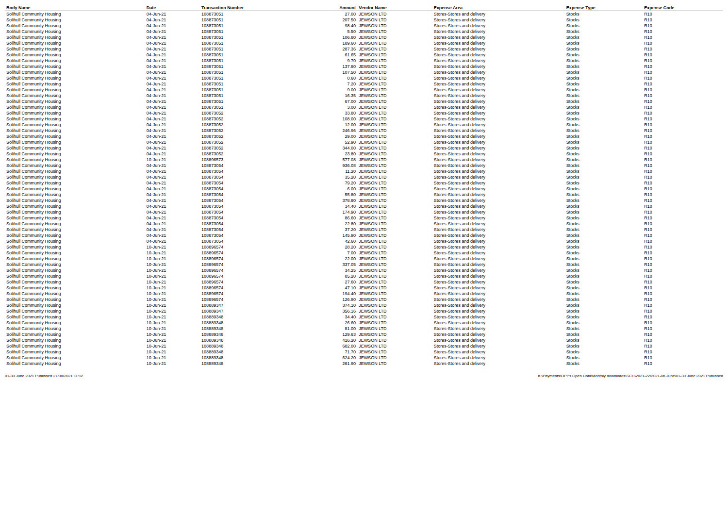| Body Name | Date | Transaction Number | Amount | Vendor Name | Expense Area | Expense Type | Expense Code |
| --- | --- | --- | --- | --- | --- | --- | --- |
| Solihull Community Housing | 04-Jun-21 | 108873051 | 27.00 | JEWSON LTD | Stores-Stores and delivery | Stocks | R10 |
| Solihull Community Housing | 04-Jun-21 | 108873051 | 207.50 | JEWSON LTD | Stores-Stores and delivery | Stocks | R10 |
| Solihull Community Housing | 04-Jun-21 | 108873051 | 98.40 | JEWSON LTD | Stores-Stores and delivery | Stocks | R10 |
| Solihull Community Housing | 04-Jun-21 | 108873051 | 5.50 | JEWSON LTD | Stores-Stores and delivery | Stocks | R10 |
| Solihull Community Housing | 04-Jun-21 | 108873051 | 106.80 | JEWSON LTD | Stores-Stores and delivery | Stocks | R10 |
| Solihull Community Housing | 04-Jun-21 | 108873051 | 189.60 | JEWSON LTD | Stores-Stores and delivery | Stocks | R10 |
| Solihull Community Housing | 04-Jun-21 | 108873051 | 287.36 | JEWSON LTD | Stores-Stores and delivery | Stocks | R10 |
| Solihull Community Housing | 04-Jun-21 | 108873051 | 61.65 | JEWSON LTD | Stores-Stores and delivery | Stocks | R10 |
| Solihull Community Housing | 04-Jun-21 | 108873051 | 9.70 | JEWSON LTD | Stores-Stores and delivery | Stocks | R10 |
| Solihull Community Housing | 04-Jun-21 | 108873051 | 137.80 | JEWSON LTD | Stores-Stores and delivery | Stocks | R10 |
| Solihull Community Housing | 04-Jun-21 | 108873051 | 107.50 | JEWSON LTD | Stores-Stores and delivery | Stocks | R10 |
| Solihull Community Housing | 04-Jun-21 | 108873051 | 0.60 | JEWSON LTD | Stores-Stores and delivery | Stocks | R10 |
| Solihull Community Housing | 04-Jun-21 | 108873051 | 7.20 | JEWSON LTD | Stores-Stores and delivery | Stocks | R10 |
| Solihull Community Housing | 04-Jun-21 | 108873051 | 9.00 | JEWSON LTD | Stores-Stores and delivery | Stocks | R10 |
| Solihull Community Housing | 04-Jun-21 | 108873051 | 16.35 | JEWSON LTD | Stores-Stores and delivery | Stocks | R10 |
| Solihull Community Housing | 04-Jun-21 | 108873051 | 67.00 | JEWSON LTD | Stores-Stores and delivery | Stocks | R10 |
| Solihull Community Housing | 04-Jun-21 | 108873051 | 3.00 | JEWSON LTD | Stores-Stores and delivery | Stocks | R10 |
| Solihull Community Housing | 04-Jun-21 | 108873052 | 33.80 | JEWSON LTD | Stores-Stores and delivery | Stocks | R10 |
| Solihull Community Housing | 04-Jun-21 | 108873052 | 108.00 | JEWSON LTD | Stores-Stores and delivery | Stocks | R10 |
| Solihull Community Housing | 04-Jun-21 | 108873052 | 12.00 | JEWSON LTD | Stores-Stores and delivery | Stocks | R10 |
| Solihull Community Housing | 04-Jun-21 | 108873052 | 246.96 | JEWSON LTD | Stores-Stores and delivery | Stocks | R10 |
| Solihull Community Housing | 04-Jun-21 | 108873052 | 29.00 | JEWSON LTD | Stores-Stores and delivery | Stocks | R10 |
| Solihull Community Housing | 04-Jun-21 | 108873052 | 52.90 | JEWSON LTD | Stores-Stores and delivery | Stocks | R10 |
| Solihull Community Housing | 04-Jun-21 | 108873052 | 344.00 | JEWSON LTD | Stores-Stores and delivery | Stocks | R10 |
| Solihull Community Housing | 04-Jun-21 | 108873052 | 23.80 | JEWSON LTD | Stores-Stores and delivery | Stocks | R10 |
| Solihull Community Housing | 10-Jun-21 | 108896573 | 577.08 | JEWSON LTD | Stores-Stores and delivery | Stocks | R10 |
| Solihull Community Housing | 04-Jun-21 | 108873054 | 936.08 | JEWSON LTD | Stores-Stores and delivery | Stocks | R10 |
| Solihull Community Housing | 04-Jun-21 | 108873054 | 11.20 | JEWSON LTD | Stores-Stores and delivery | Stocks | R10 |
| Solihull Community Housing | 04-Jun-21 | 108873054 | 35.20 | JEWSON LTD | Stores-Stores and delivery | Stocks | R10 |
| Solihull Community Housing | 04-Jun-21 | 108873054 | 79.20 | JEWSON LTD | Stores-Stores and delivery | Stocks | R10 |
| Solihull Community Housing | 04-Jun-21 | 108873054 | 6.00 | JEWSON LTD | Stores-Stores and delivery | Stocks | R10 |
| Solihull Community Housing | 04-Jun-21 | 108873054 | 55.80 | JEWSON LTD | Stores-Stores and delivery | Stocks | R10 |
| Solihull Community Housing | 04-Jun-21 | 108873054 | 378.80 | JEWSON LTD | Stores-Stores and delivery | Stocks | R10 |
| Solihull Community Housing | 04-Jun-21 | 108873054 | 34.40 | JEWSON LTD | Stores-Stores and delivery | Stocks | R10 |
| Solihull Community Housing | 04-Jun-21 | 108873054 | 174.90 | JEWSON LTD | Stores-Stores and delivery | Stocks | R10 |
| Solihull Community Housing | 04-Jun-21 | 108873054 | 86.60 | JEWSON LTD | Stores-Stores and delivery | Stocks | R10 |
| Solihull Community Housing | 04-Jun-21 | 108873054 | 22.80 | JEWSON LTD | Stores-Stores and delivery | Stocks | R10 |
| Solihull Community Housing | 04-Jun-21 | 108873054 | 37.20 | JEWSON LTD | Stores-Stores and delivery | Stocks | R10 |
| Solihull Community Housing | 04-Jun-21 | 108873054 | 145.90 | JEWSON LTD | Stores-Stores and delivery | Stocks | R10 |
| Solihull Community Housing | 04-Jun-21 | 108873054 | 42.60 | JEWSON LTD | Stores-Stores and delivery | Stocks | R10 |
| Solihull Community Housing | 10-Jun-21 | 108896574 | 28.20 | JEWSON LTD | Stores-Stores and delivery | Stocks | R10 |
| Solihull Community Housing | 10-Jun-21 | 108896574 | 7.00 | JEWSON LTD | Stores-Stores and delivery | Stocks | R10 |
| Solihull Community Housing | 10-Jun-21 | 108896574 | 22.00 | JEWSON LTD | Stores-Stores and delivery | Stocks | R10 |
| Solihull Community Housing | 10-Jun-21 | 108896574 | 337.05 | JEWSON LTD | Stores-Stores and delivery | Stocks | R10 |
| Solihull Community Housing | 10-Jun-21 | 108896574 | 34.25 | JEWSON LTD | Stores-Stores and delivery | Stocks | R10 |
| Solihull Community Housing | 10-Jun-21 | 108896574 | 85.20 | JEWSON LTD | Stores-Stores and delivery | Stocks | R10 |
| Solihull Community Housing | 10-Jun-21 | 108896574 | 27.60 | JEWSON LTD | Stores-Stores and delivery | Stocks | R10 |
| Solihull Community Housing | 10-Jun-21 | 108896574 | 47.10 | JEWSON LTD | Stores-Stores and delivery | Stocks | R10 |
| Solihull Community Housing | 10-Jun-21 | 108896574 | 194.40 | JEWSON LTD | Stores-Stores and delivery | Stocks | R10 |
| Solihull Community Housing | 10-Jun-21 | 108896574 | 126.90 | JEWSON LTD | Stores-Stores and delivery | Stocks | R10 |
| Solihull Community Housing | 10-Jun-21 | 108889347 | 374.10 | JEWSON LTD | Stores-Stores and delivery | Stocks | R10 |
| Solihull Community Housing | 10-Jun-21 | 108889347 | 356.16 | JEWSON LTD | Stores-Stores and delivery | Stocks | R10 |
| Solihull Community Housing | 10-Jun-21 | 108889348 | 34.40 | JEWSON LTD | Stores-Stores and delivery | Stocks | R10 |
| Solihull Community Housing | 10-Jun-21 | 108889348 | 26.60 | JEWSON LTD | Stores-Stores and delivery | Stocks | R10 |
| Solihull Community Housing | 10-Jun-21 | 108889348 | 81.00 | JEWSON LTD | Stores-Stores and delivery | Stocks | R10 |
| Solihull Community Housing | 10-Jun-21 | 108889348 | 129.63 | JEWSON LTD | Stores-Stores and delivery | Stocks | R10 |
| Solihull Community Housing | 10-Jun-21 | 108889348 | 416.20 | JEWSON LTD | Stores-Stores and delivery | Stocks | R10 |
| Solihull Community Housing | 10-Jun-21 | 108889348 | 682.00 | JEWSON LTD | Stores-Stores and delivery | Stocks | R10 |
| Solihull Community Housing | 10-Jun-21 | 108889348 | 71.70 | JEWSON LTD | Stores-Stores and delivery | Stocks | R10 |
| Solihull Community Housing | 10-Jun-21 | 108889348 | 624.20 | JEWSON LTD | Stores-Stores and delivery | Stocks | R10 |
| Solihull Community Housing | 10-Jun-21 | 108889348 | 261.90 | JEWSON LTD | Stores-Stores and delivery | Stocks | R10 |
01-30 June 2021 Published 27/08/2021 11:12 K:\Payments\OPPs Open Data\Monthly downloads\SCH\2021-22\2021-06 June\01-30 June 2021 Published